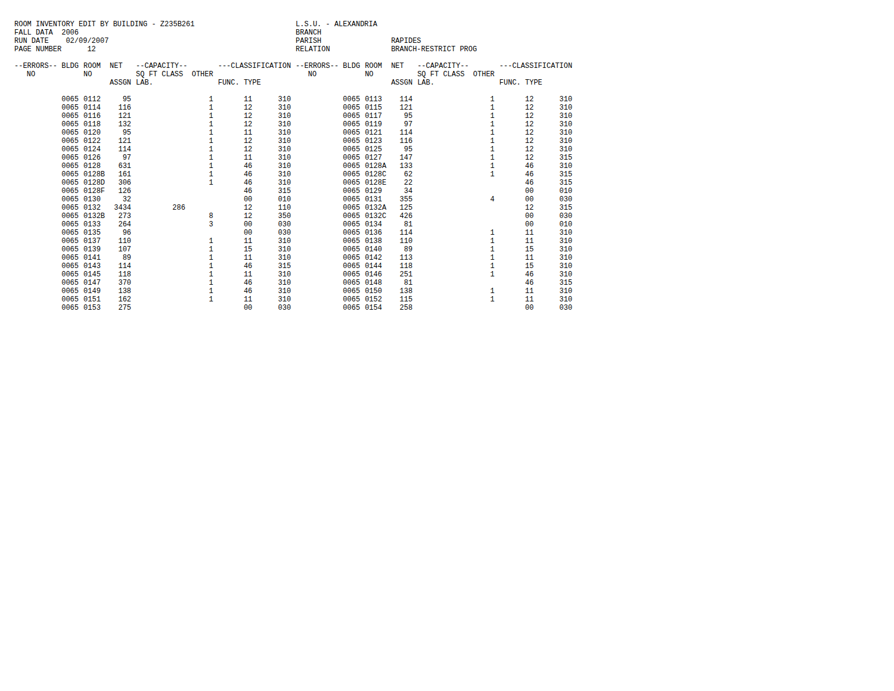| ROOM INVENTORY EDIT BY BUILDING - Z235B261 | L.S.U. - ALEXANDRIA |
| FALL DATA 2006 | BRANCH |
| RUN DATE 02/09/2007 | PARISH | RAPIDES |
| PAGE NUMBER 12 | RELATION | BRANCH-RESTRICT PROG |
| --ERRORS-- BLDG | ROOM | NET | --CAPACITY-- | ---CLASSIFICATION | --ERRORS-- BLDG | ROOM | NET | --CAPACITY-- | ---CLASSIFICATION |
| | NO | NO | | SQ FT CLASS OTHER | | | NO | NO | | SQ FT CLASS OTHER | |
| | | | ASSGN | LAB. | FUNC. TYPE | | | | ASSGN | LAB. | FUNC. TYPE |
| | 0065 | 0112 | 95 | | 1 | 11 310 | | 0065 | 0113 | 114 | | 1 | 12 310 |
| | 0065 | 0114 | 116 | | 1 | 12 310 | | 0065 | 0115 | 121 | | 1 | 12 310 |
| | 0065 | 0116 | 121 | | 1 | 12 310 | | 0065 | 0117 | 95 | | 1 | 12 310 |
| | 0065 | 0118 | 132 | | 1 | 12 310 | | 0065 | 0119 | 97 | | 1 | 12 310 |
| | 0065 | 0120 | 95 | | 1 | 11 310 | | 0065 | 0121 | 114 | | 1 | 12 310 |
| | 0065 | 0122 | 121 | | 1 | 12 310 | | 0065 | 0123 | 116 | | 1 | 12 310 |
| | 0065 | 0124 | 114 | | 1 | 12 310 | | 0065 | 0125 | 95 | | 1 | 12 310 |
| | 0065 | 0126 | 97 | | 1 | 11 310 | | 0065 | 0127 | 147 | | 1 | 12 315 |
| | 0065 | 0128 | 631 | | 1 | 46 310 | | 0065 | 0128A | 133 | | 1 | 46 310 |
| | 0065 | 0128B | 161 | | 1 | 46 310 | | 0065 | 0128C | 62 | | 1 | 46 315 |
| | 0065 | 0128D | 306 | | 1 | 46 310 | | 0065 | 0128E | 22 | | | 46 315 |
| | 0065 | 0128F | 126 | | | 46 315 | | 0065 | 0129 | 34 | | | 00 010 |
| | 0065 | 0130 | 32 | | | 00 010 | | 0065 | 0131 | 355 | | 4 | 00 030 |
| | 0065 | 0132 | 3434 | 286 | | 12 110 | | 0065 | 0132A | 125 | | | 12 315 |
| | 0065 | 0132B | 273 | | 8 | 12 350 | | 0065 | 0132C | 426 | | | 00 030 |
| | 0065 | 0133 | 264 | | 3 | 00 030 | | 0065 | 0134 | 81 | | | 00 010 |
| | 0065 | 0135 | 96 | | | 00 030 | | 0065 | 0136 | 114 | | 1 | 11 310 |
| | 0065 | 0137 | 110 | | 1 | 11 310 | | 0065 | 0138 | 110 | | 1 | 11 310 |
| | 0065 | 0139 | 107 | | 1 | 15 310 | | 0065 | 0140 | 89 | | 1 | 15 310 |
| | 0065 | 0141 | 89 | | 1 | 11 310 | | 0065 | 0142 | 113 | | 1 | 11 310 |
| | 0065 | 0143 | 114 | | 1 | 46 315 | | 0065 | 0144 | 118 | | 1 | 15 310 |
| | 0065 | 0145 | 118 | | 1 | 11 310 | | 0065 | 0146 | 251 | | 1 | 46 310 |
| | 0065 | 0147 | 370 | | 1 | 46 310 | | 0065 | 0148 | 81 | | | 46 315 |
| | 0065 | 0149 | 138 | | 1 | 46 310 | | 0065 | 0150 | 138 | | 1 | 11 310 |
| | 0065 | 0151 | 162 | | 1 | 11 310 | | 0065 | 0152 | 115 | | 1 | 11 310 |
| | 0065 | 0153 | 275 | | | 00 030 | | 0065 | 0154 | 258 | | | 00 030 |